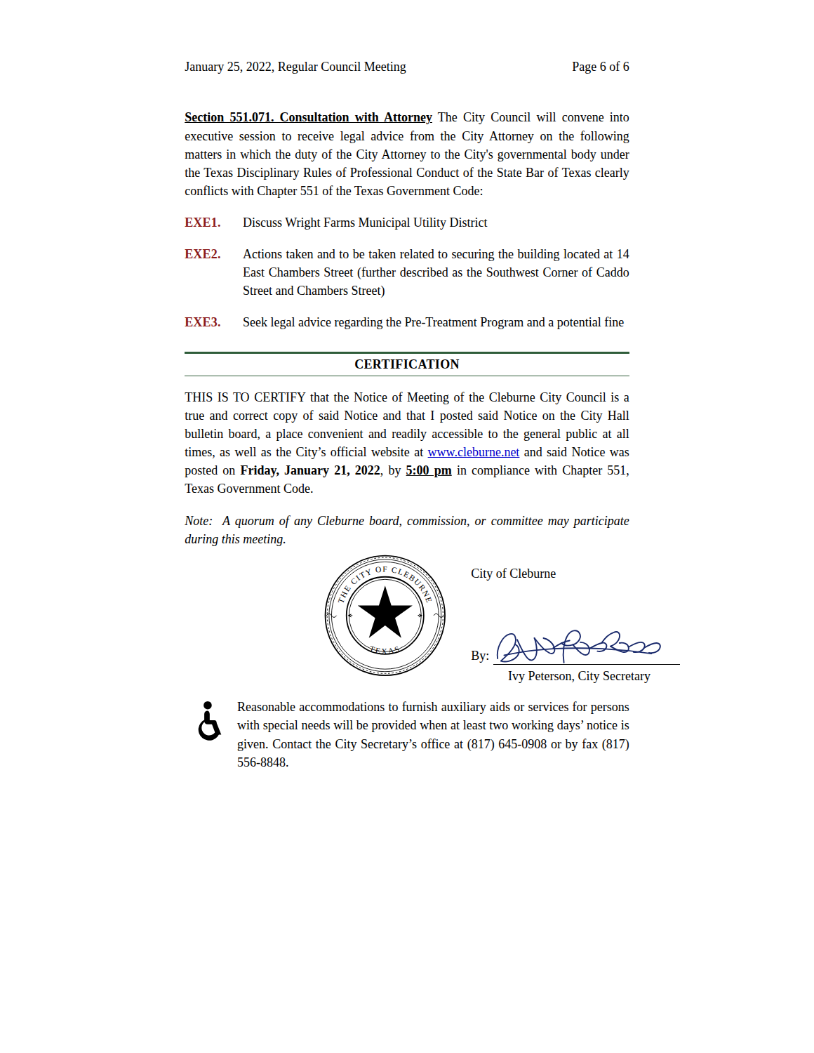January 25, 2022, Regular Council Meeting
Page 6 of 6
Section 551.071. Consultation with Attorney The City Council will convene into executive session to receive legal advice from the City Attorney on the following matters in which the duty of the City Attorney to the City's governmental body under the Texas Disciplinary Rules of Professional Conduct of the State Bar of Texas clearly conflicts with Chapter 551 of the Texas Government Code:
EXE1.
Discuss Wright Farms Municipal Utility District
EXE2.
Actions taken and to be taken related to securing the building located at 14 East Chambers Street (further described as the Southwest Corner of Caddo Street and Chambers Street)
EXE3.
Seek legal advice regarding the Pre-Treatment Program and a potential fine
CERTIFICATION
THIS IS TO CERTIFY that the Notice of Meeting of the Cleburne City Council is a true and correct copy of said Notice and that I posted said Notice on the City Hall bulletin board, a place convenient and readily accessible to the general public at all times, as well as the City’s official website at www.cleburne.net and said Notice was posted on Friday, January 21, 2022, by 5:00 pm in compliance with Chapter 551, Texas Government Code.
Note: A quorum of any Cleburne board, commission, or committee may participate during this meeting.
THE CITY OF CLEBURNE TEXAS
City of Cleburne
By:
Ivy Peterson, City Secretary
Reasonable accommodations to furnish auxiliary aids or services for persons with special needs will be provided when at least two working days’ notice is given. Contact the City Secretary’s office at (817) 645-0908 or by fax (817) 556-8848.